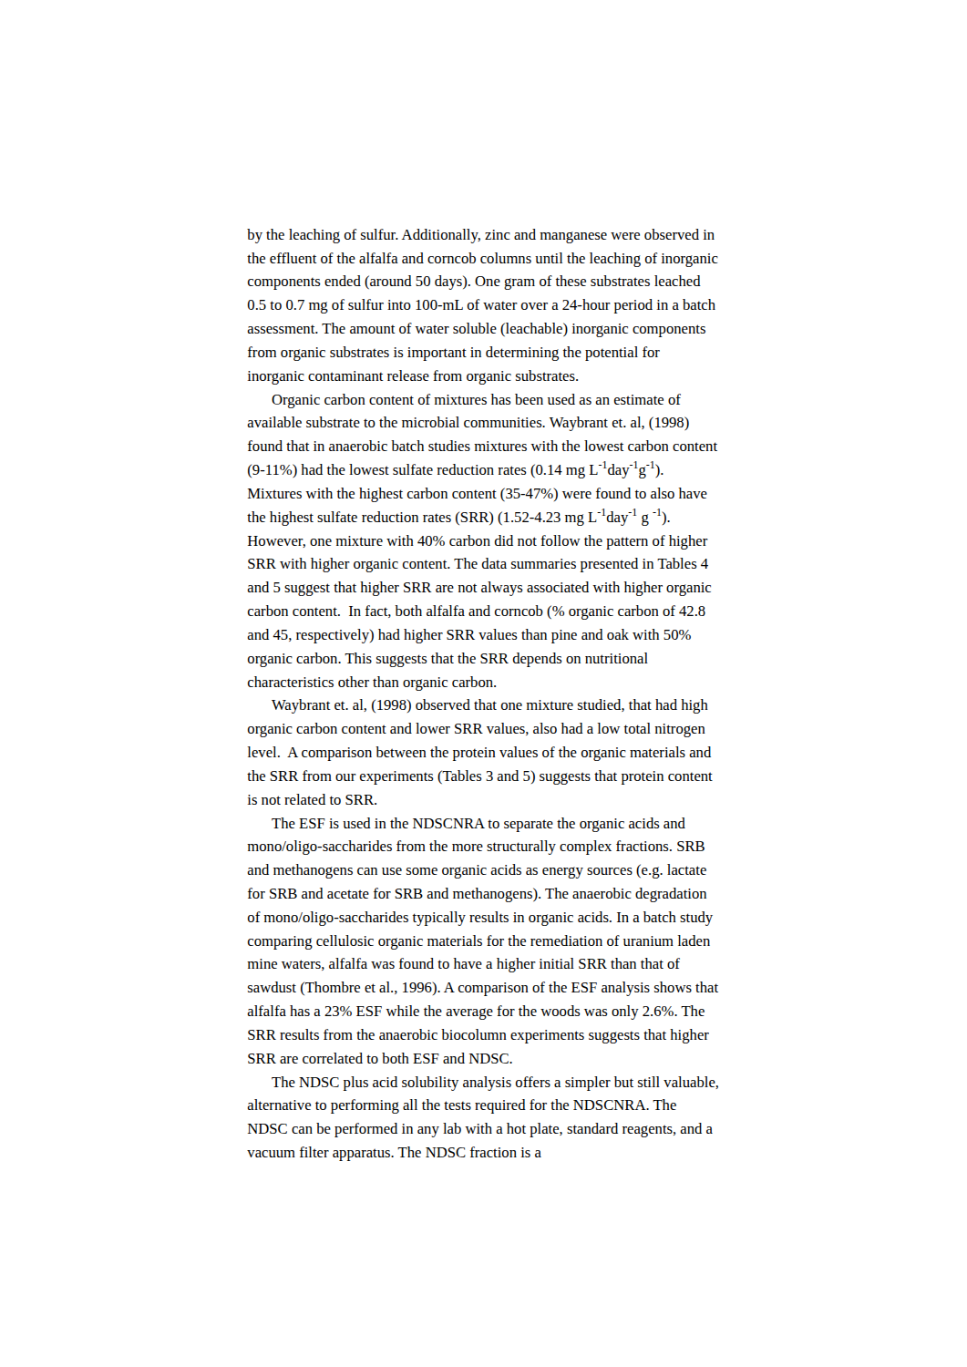by the leaching of sulfur. Additionally, zinc and manganese were observed in the effluent of the alfalfa and corncob columns until the leaching of inorganic components ended (around 50 days). One gram of these substrates leached 0.5 to 0.7 mg of sulfur into 100-mL of water over a 24-hour period in a batch assessment. The amount of water soluble (leachable) inorganic components from organic substrates is important in determining the potential for inorganic contaminant release from organic substrates.
Organic carbon content of mixtures has been used as an estimate of available substrate to the microbial communities. Waybrant et. al, (1998) found that in anaerobic batch studies mixtures with the lowest carbon content (9-11%) had the lowest sulfate reduction rates (0.14 mg L-1day-1g-1). Mixtures with the highest carbon content (35-47%) were found to also have the highest sulfate reduction rates (SRR) (1.52-4.23 mg L-1day-1 g -1). However, one mixture with 40% carbon did not follow the pattern of higher SRR with higher organic content. The data summaries presented in Tables 4 and 5 suggest that higher SRR are not always associated with higher organic carbon content. In fact, both alfalfa and corncob (% organic carbon of 42.8 and 45, respectively) had higher SRR values than pine and oak with 50% organic carbon. This suggests that the SRR depends on nutritional characteristics other than organic carbon.
Waybrant et. al, (1998) observed that one mixture studied, that had high organic carbon content and lower SRR values, also had a low total nitrogen level. A comparison between the protein values of the organic materials and the SRR from our experiments (Tables 3 and 5) suggests that protein content is not related to SRR.
The ESF is used in the NDSCNRA to separate the organic acids and mono/oligo-saccharides from the more structurally complex fractions. SRB and methanogens can use some organic acids as energy sources (e.g. lactate for SRB and acetate for SRB and methanogens). The anaerobic degradation of mono/oligo-saccharides typically results in organic acids. In a batch study comparing cellulosic organic materials for the remediation of uranium laden mine waters, alfalfa was found to have a higher initial SRR than that of sawdust (Thombre et al., 1996). A comparison of the ESF analysis shows that alfalfa has a 23% ESF while the average for the woods was only 2.6%. The SRR results from the anaerobic biocolumn experiments suggests that higher SRR are correlated to both ESF and NDSC.
The NDSC plus acid solubility analysis offers a simpler but still valuable, alternative to performing all the tests required for the NDSCNRA. The NDSC can be performed in any lab with a hot plate, standard reagents, and a vacuum filter apparatus. The NDSC fraction is a